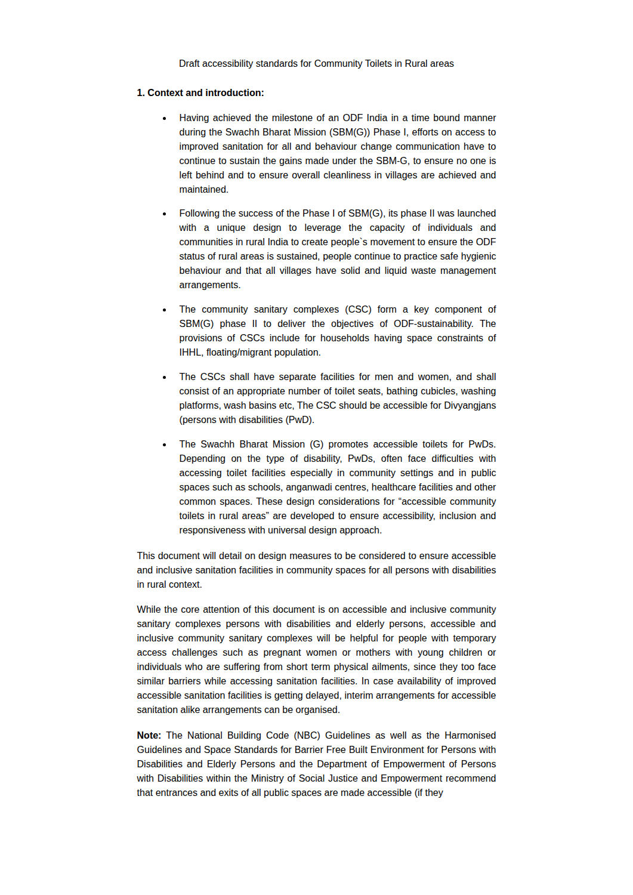Draft accessibility standards for Community Toilets in Rural areas
1. Context and introduction:
Having achieved the milestone of an ODF India in a time bound manner during the Swachh Bharat Mission (SBM(G)) Phase I, efforts on access to improved sanitation for all and behaviour change communication have to continue to sustain the gains made under the SBM-G, to ensure no one is left behind and to ensure overall cleanliness in villages are achieved and maintained.
Following the success of the Phase I of SBM(G), its phase II was launched with a unique design to leverage the capacity of individuals and communities in rural India to create people`s movement to ensure the ODF status of rural areas is sustained, people continue to practice safe hygienic behaviour and that all villages have solid and liquid waste management arrangements.
The community sanitary complexes (CSC) form a key component of SBM(G) phase II to deliver the objectives of ODF-sustainability. The provisions of CSCs include for households having space constraints of IHHL, floating/migrant population.
The CSCs shall have separate facilities for men and women, and shall consist of an appropriate number of toilet seats, bathing cubicles, washing platforms, wash basins etc, The CSC should be accessible for Divyangjans (persons with disabilities (PwD).
The Swachh Bharat Mission (G) promotes accessible toilets for PwDs. Depending on the type of disability, PwDs, often face difficulties with accessing toilet facilities especially in community settings and in public spaces such as schools, anganwadi centres, healthcare facilities and other common spaces. These design considerations for “accessible community toilets in rural areas” are developed to ensure accessibility, inclusion and responsiveness with universal design approach.
This document will detail on design measures to be considered to ensure accessible and inclusive sanitation facilities in community spaces for all persons with disabilities in rural context.
While the core attention of this document is on accessible and inclusive community sanitary complexes persons with disabilities and elderly persons, accessible and inclusive community sanitary complexes will be helpful for people with temporary access challenges such as pregnant women or mothers with young children or individuals who are suffering from short term physical ailments, since they too face similar barriers while accessing sanitation facilities. In case availability of improved accessible sanitation facilities is getting delayed, interim arrangements for accessible sanitation alike arrangements can be organised.
Note: The National Building Code (NBC) Guidelines as well as the Harmonised Guidelines and Space Standards for Barrier Free Built Environment for Persons with Disabilities and Elderly Persons and the Department of Empowerment of Persons with Disabilities within the Ministry of Social Justice and Empowerment recommend that entrances and exits of all public spaces are made accessible (if they